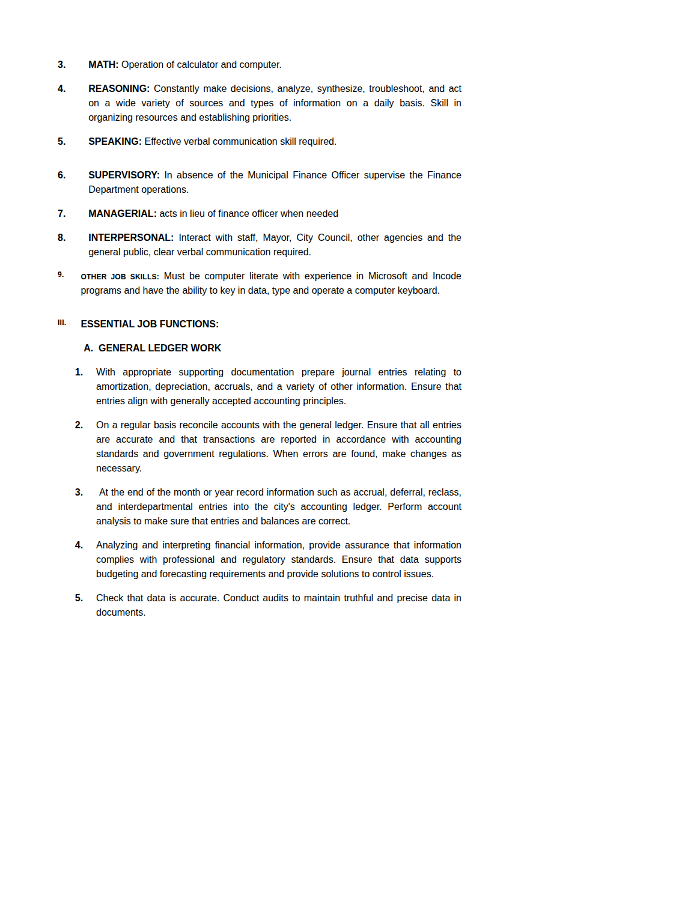3.
MATH: Operation of calculator and computer.
4.
REASONING: Constantly make decisions, analyze, synthesize, troubleshoot, and act on a wide variety of sources and types of information on a daily basis. Skill in organizing resources and establishing priorities.
5.
SPEAKING: Effective verbal communication skill required.
6.
SUPERVISORY: In absence of the Municipal Finance Officer supervise the Finance Department operations.
7.
MANAGERIAL: acts in lieu of finance officer when needed
8.
INTERPERSONAL: Interact with staff, Mayor, City Council, other agencies and the general public, clear verbal communication required.
9.
OTHER JOB SKILLS: Must be computer literate with experience in Microsoft and Incode programs and have the ability to key in data, type and operate a computer keyboard.
III.
ESSENTIAL JOB FUNCTIONS:
A. GENERAL LEDGER WORK
1.
With appropriate supporting documentation prepare journal entries relating to amortization, depreciation, accruals, and a variety of other information. Ensure that entries align with generally accepted accounting principles.
2.
On a regular basis reconcile accounts with the general ledger. Ensure that all entries are accurate and that transactions are reported in accordance with accounting standards and government regulations. When errors are found, make changes as necessary.
3.
At the end of the month or year record information such as accrual, deferral, reclass, and interdepartmental entries into the city's accounting ledger. Perform account analysis to make sure that entries and balances are correct.
4.
Analyzing and interpreting financial information, provide assurance that information complies with professional and regulatory standards. Ensure that data supports budgeting and forecasting requirements and provide solutions to control issues.
5.
Check that data is accurate. Conduct audits to maintain truthful and precise data in documents.